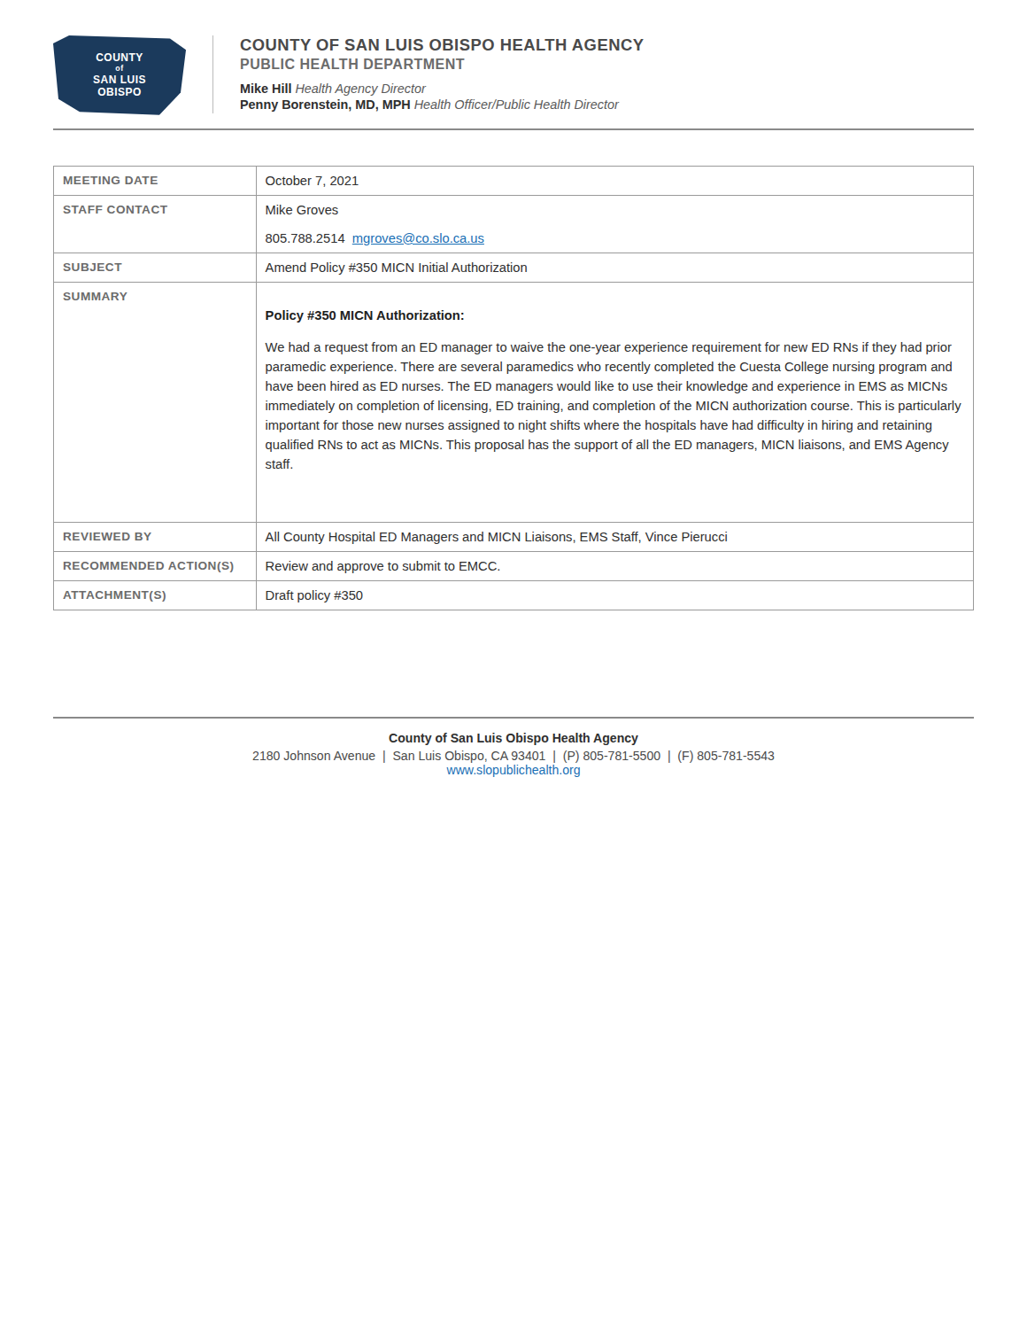COUNTYof SAN LUIS
OBISPO
COUNTY OF SAN LUIS OBISPO HEALTH AGENCY
PUBLIC HEALTH DEPARTMENT
Mike Hill Health Agency Director
Penny Borenstein, MD, MPH Health Officer/Public Health Director
| Meeting Date | October 7, 2021 |
| Staff Contact | Mike Groves 805.788.2514 mgroves@co.slo.ca.us |
| Subject | Amend Policy #350 MICN Initial Authorization |
| Summary | Policy #350 MICN Authorization: We had a request from an ED manager to waive the one-year experience requirement for new ED RNs if they had prior paramedic experience. There are several paramedics who recently completed the Cuesta College nursing program and have been hired as ED nurses. The ED managers would like to use their knowledge and experience in EMS as MICNs immediately on completion of licensing, ED training, and completion of the MICN authorization course. This is particularly important for those new nurses assigned to night shifts where the hospitals have had difficulty in hiring and retaining qualified RNs to act as MICNs. This proposal has the support of all the ED managers, MICN liaisons, and EMS Agency staff. |
| Reviewed By | All County Hospital ED Managers and MICN Liaisons, EMS Staff, Vince Pierucci |
| Recommended Action(s) | Review and approve to submit to EMCC. |
| Attachment(s) | Draft policy #350 |
County of San Luis Obispo Health Agency
2180 Johnson Avenue | San Luis Obispo, CA 93401 | (P) 805-781-5500 | (F) 805-781-5543
www.slopublichealth.org